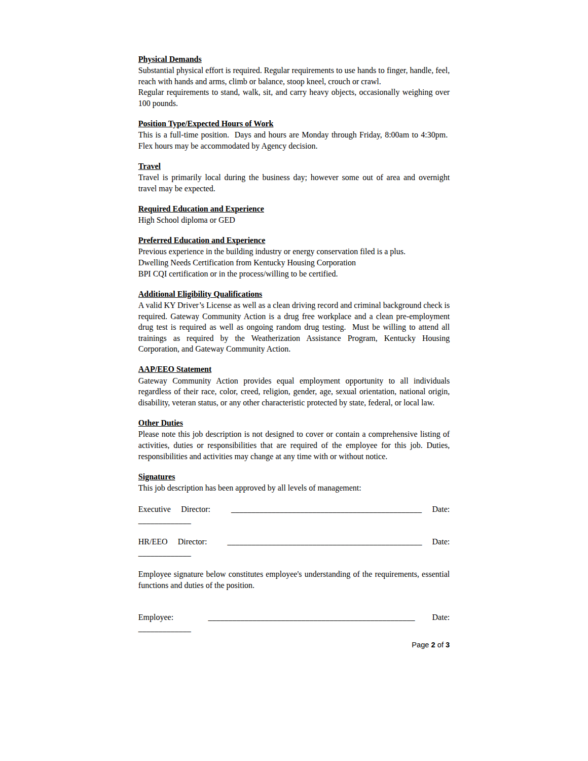Physical Demands
Substantial physical effort is required. Regular requirements to use hands to finger, handle, feel, reach with hands and arms, climb or balance, stoop kneel, crouch or crawl.
Regular requirements to stand, walk, sit, and carry heavy objects, occasionally weighing over 100 pounds.
Position Type/Expected Hours of Work
This is a full-time position. Days and hours are Monday through Friday, 8:00am to 4:30pm. Flex hours may be accommodated by Agency decision.
Travel
Travel is primarily local during the business day; however some out of area and overnight travel may be expected.
Required Education and Experience
High School diploma or GED
Preferred Education and Experience
Previous experience in the building industry or energy conservation filed is a plus.
Dwelling Needs Certification from Kentucky Housing Corporation
BPI CQI certification or in the process/willing to be certified.
Additional Eligibility Qualifications
A valid KY Driver’s License as well as a clean driving record and criminal background check is required. Gateway Community Action is a drug free workplace and a clean pre-employment drug test is required as well as ongoing random drug testing. Must be willing to attend all trainings as required by the Weatherization Assistance Program, Kentucky Housing Corporation, and Gateway Community Action.
AAP/EEO Statement
Gateway Community Action provides equal employment opportunity to all individuals regardless of their race, color, creed, religion, gender, age, sexual orientation, national origin, disability, veteran status, or any other characteristic protected by state, federal, or local law.
Other Duties
Please note this job description is not designed to cover or contain a comprehensive listing of activities, duties or responsibilities that are required of the employee for this job. Duties, responsibilities and activities may change at any time with or without notice.
Signatures
This job description has been approved by all levels of management:
Executive Director: _______________________________________________ Date: _____________
HR/EEO Director: ________________________________________________ Date: _____________
Employee signature below constitutes employee's understanding of the requirements, essential functions and duties of the position.
Employee: ___________________________________________________ Date: _____________
Page 2 of 3